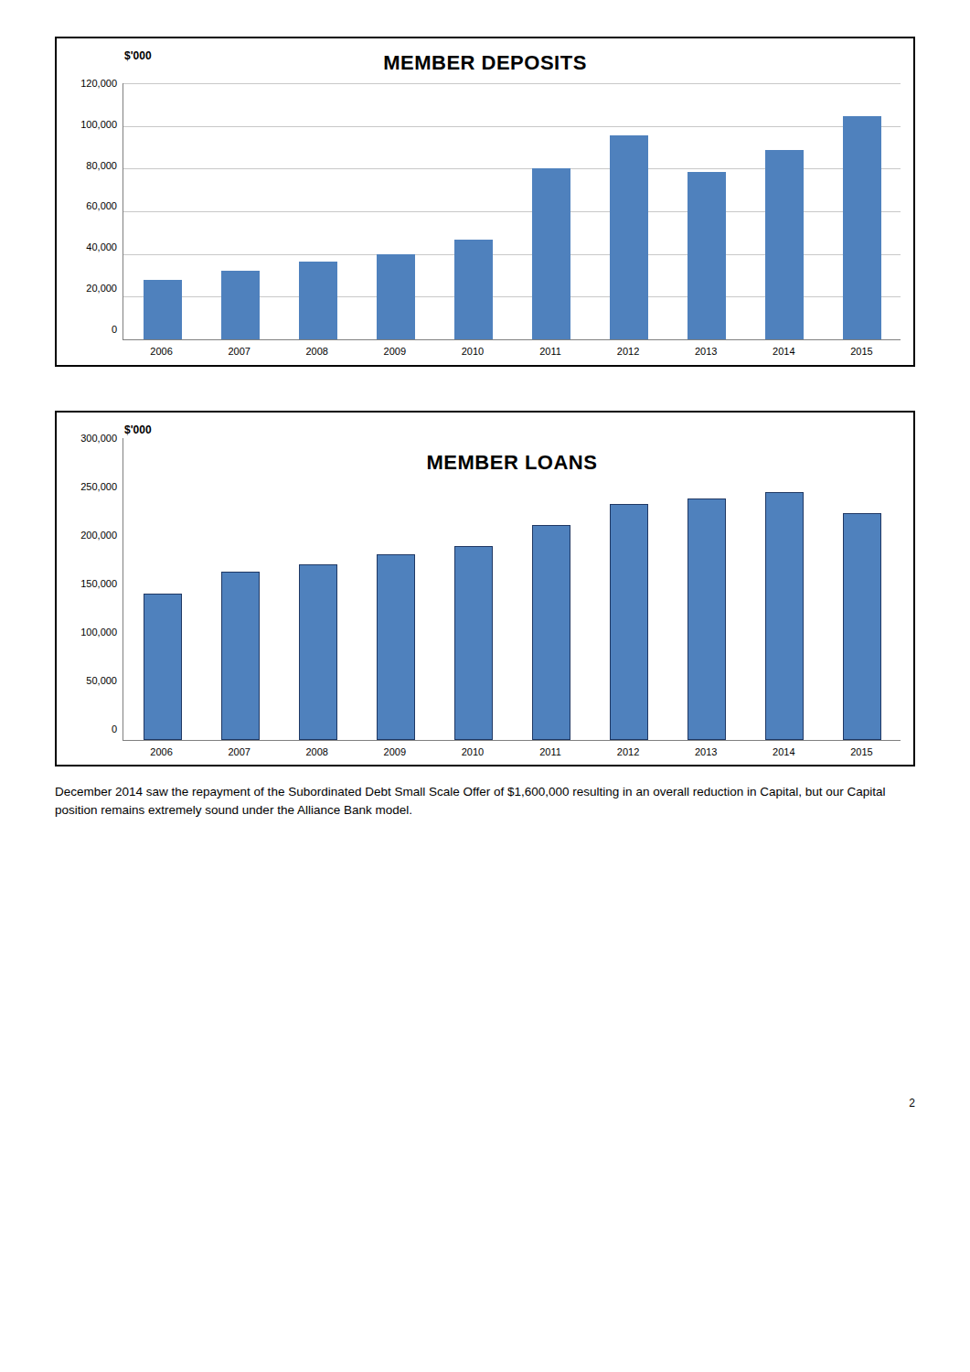$'000
MEMBER DEPOSITS
120,000 100,000 80,000 60,000 40,000 20,000 0
2006 2007 2008 2009 2010 2011 2012 2013 2014 2015
$'000
300,000 250,000 200,000 150,000 100,000 50,000 0
MEMBER LOANS
2006 2007 2008 2009 2010 2011 2012 2013 2014 2015
December 2014 saw the repayment of the Subordinated Debt Small Scale Offer of $1,600,000 resulting in an overall reduction in Capital, but our Capital position remains extremely sound under the Alliance Bank model.
2